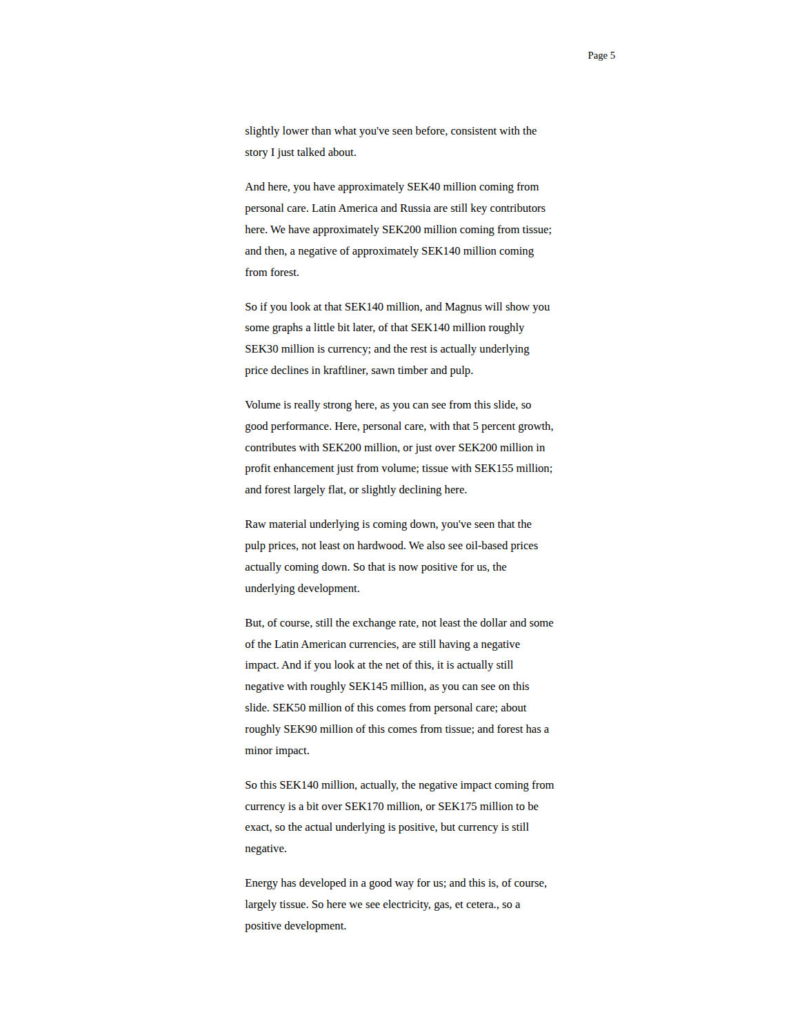Page 5
slightly lower than what you've seen before, consistent with the story I just talked about.
And here, you have approximately SEK40 million coming from personal care. Latin America and Russia are still key contributors here. We have approximately SEK200 million coming from tissue; and then, a negative of approximately SEK140 million coming from forest.
So if you look at that SEK140 million, and Magnus will show you some graphs a little bit later, of that SEK140 million roughly SEK30 million is currency; and the rest is actually underlying price declines in kraftliner, sawn timber and pulp.
Volume is really strong here, as you can see from this slide, so good performance. Here, personal care, with that 5 percent growth, contributes with SEK200 million, or just over SEK200 million in profit enhancement just from volume; tissue with SEK155 million; and forest largely flat, or slightly declining here.
Raw material underlying is coming down, you've seen that the pulp prices, not least on hardwood. We also see oil-based prices actually coming down. So that is now positive for us, the underlying development.
But, of course, still the exchange rate, not least the dollar and some of the Latin American currencies, are still having a negative impact. And if you look at the net of this, it is actually still negative with roughly SEK145 million, as you can see on this slide. SEK50 million of this comes from personal care; about roughly SEK90 million of this comes from tissue; and forest has a minor impact.
So this SEK140 million, actually, the negative impact coming from currency is a bit over SEK170 million, or SEK175 million to be exact, so the actual underlying is positive, but currency is still negative.
Energy has developed in a good way for us; and this is, of course, largely tissue. So here we see electricity, gas, et cetera., so a positive development.